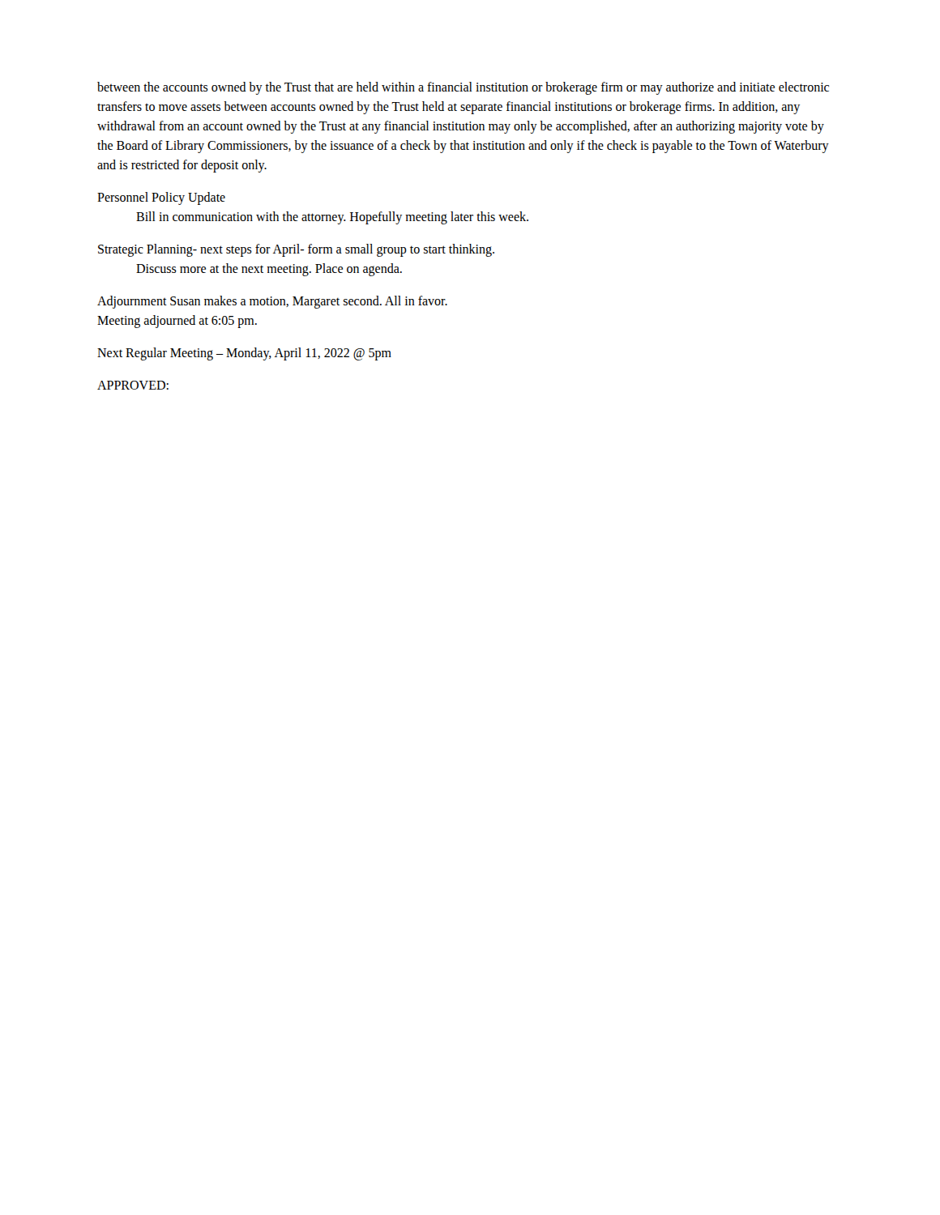between the accounts owned by the Trust that are held within a financial institution or brokerage firm or may authorize and initiate electronic transfers to move assets between accounts owned by the Trust held at separate financial institutions or brokerage firms. In addition, any withdrawal from an account owned by the Trust at any financial institution may only be accomplished, after an authorizing majority vote by the Board of Library Commissioners, by the issuance of a check by that institution and only if the check is payable to the Town of Waterbury and is restricted for deposit only.
Personnel Policy Update
Bill in communication with the attorney. Hopefully meeting later this week.
Strategic Planning- next steps for April- form a small group to start thinking.
Discuss more at the next meeting. Place on agenda.
Adjournment Susan makes a motion, Margaret second. All in favor.
Meeting adjourned at 6:05 pm.
Next Regular Meeting – Monday, April 11, 2022 @ 5pm
APPROVED: